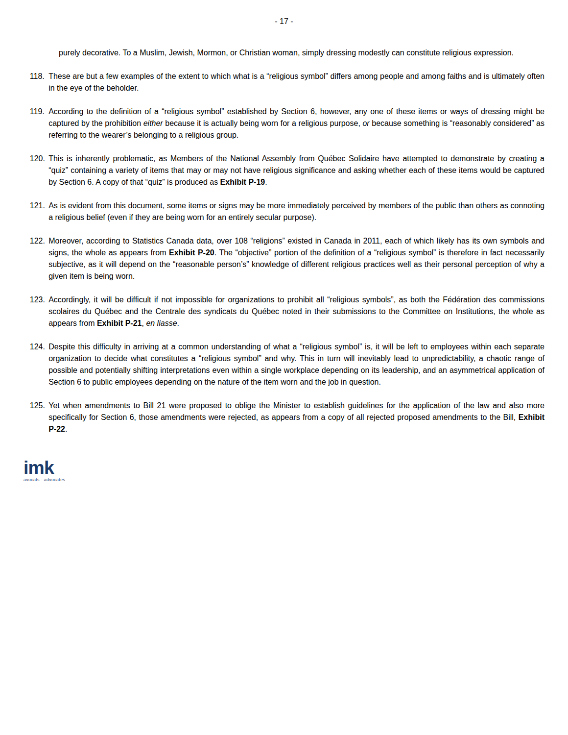- 17 -
purely decorative. To a Muslim, Jewish, Mormon, or Christian woman, simply dressing modestly can constitute religious expression.
118. These are but a few examples of the extent to which what is a “religious symbol” differs among people and among faiths and is ultimately often in the eye of the beholder.
119. According to the definition of a “religious symbol” established by Section 6, however, any one of these items or ways of dressing might be captured by the prohibition either because it is actually being worn for a religious purpose, or because something is “reasonably considered” as referring to the wearer’s belonging to a religious group.
120. This is inherently problematic, as Members of the National Assembly from Québec Solidaire have attempted to demonstrate by creating a “quiz” containing a variety of items that may or may not have religious significance and asking whether each of these items would be captured by Section 6. A copy of that “quiz” is produced as Exhibit P-19.
121. As is evident from this document, some items or signs may be more immediately perceived by members of the public than others as connoting a religious belief (even if they are being worn for an entirely secular purpose).
122. Moreover, according to Statistics Canada data, over 108 “religions” existed in Canada in 2011, each of which likely has its own symbols and signs, the whole as appears from Exhibit P-20. The “objective” portion of the definition of a “religious symbol” is therefore in fact necessarily subjective, as it will depend on the “reasonable person’s” knowledge of different religious practices well as their personal perception of why a given item is being worn.
123. Accordingly, it will be difficult if not impossible for organizations to prohibit all “religious symbols”, as both the Fédération des commissions scolaires du Québec and the Centrale des syndicats du Québec noted in their submissions to the Committee on Institutions, the whole as appears from Exhibit P-21, en liasse.
124. Despite this difficulty in arriving at a common understanding of what a “religious symbol” is, it will be left to employees within each separate organization to decide what constitutes a “religious symbol” and why. This in turn will inevitably lead to unpredictability, a chaotic range of possible and potentially shifting interpretations even within a single workplace depending on its leadership, and an asymmetrical application of Section 6 to public employees depending on the nature of the item worn and the job in question.
125. Yet when amendments to Bill 21 were proposed to oblige the Minister to establish guidelines for the application of the law and also more specifically for Section 6, those amendments were rejected, as appears from a copy of all rejected proposed amendments to the Bill, Exhibit P-22.
imk
avocats · advocates